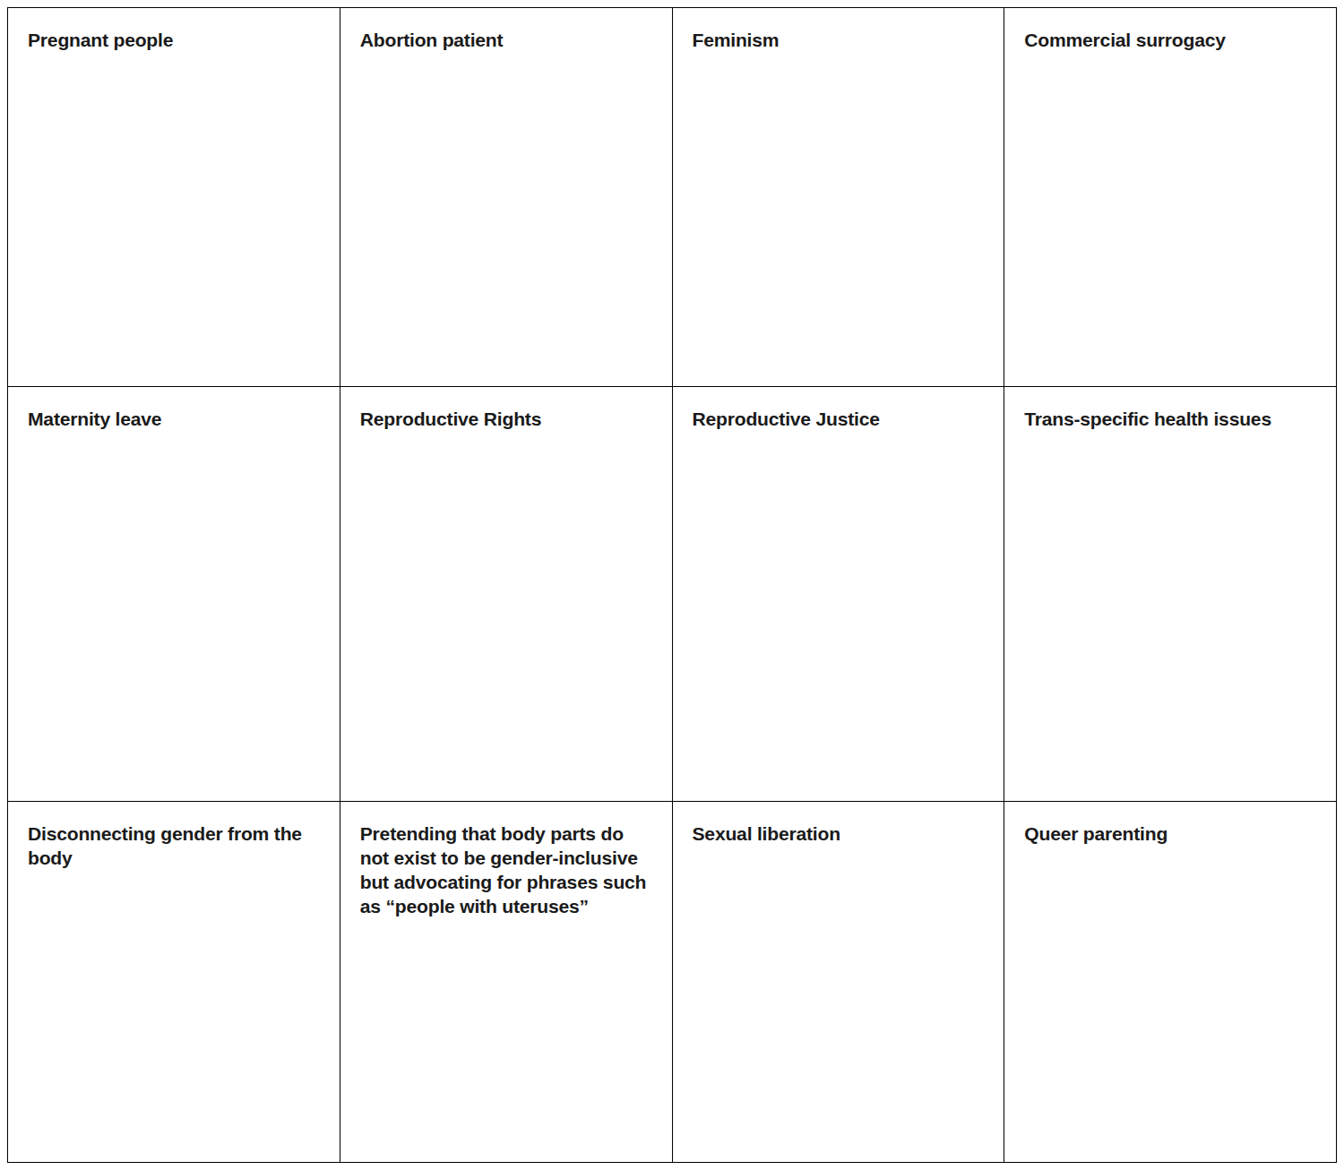| Pregnant people | Abortion patient | Feminism | Commercial surrogacy |
| Maternity leave | Reproductive Rights | Reproductive Justice | Trans-specific health issues |
| Disconnecting gender from the body | Pretending that body parts do not exist to be gender-inclusive but advocating for phrases such as “people with uteruses” | Sexual liberation | Queer parenting |